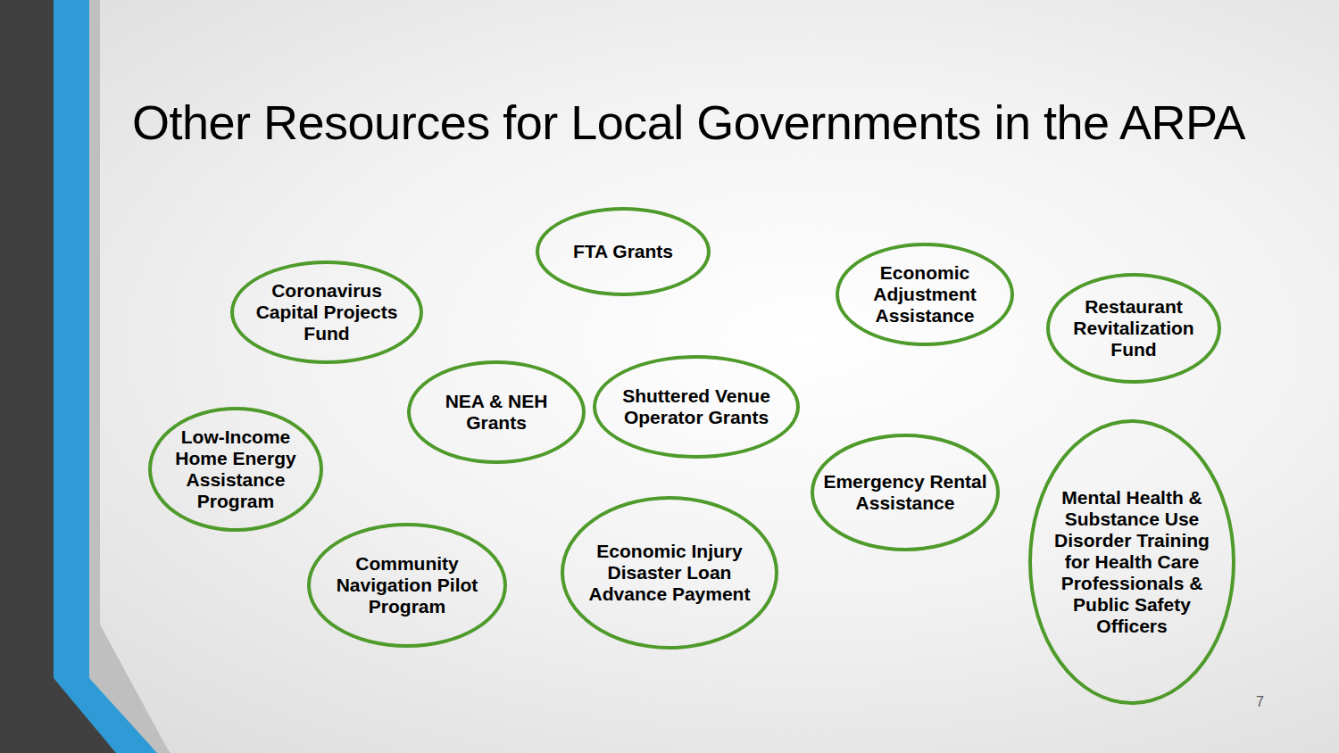Other Resources for Local Governments in the ARPA
FTA Grants
Coronavirus Capital Projects Fund
Economic Adjustment Assistance
Restaurant Revitalization Fund
NEA & NEH Grants
Shuttered Venue Operator Grants
Low-Income Home Energy Assistance Program
Emergency Rental Assistance
Mental Health & Substance Use Disorder Training for Health Care Professionals & Public Safety Officers
Community Navigation Pilot Program
Economic Injury Disaster Loan Advance Payment
7